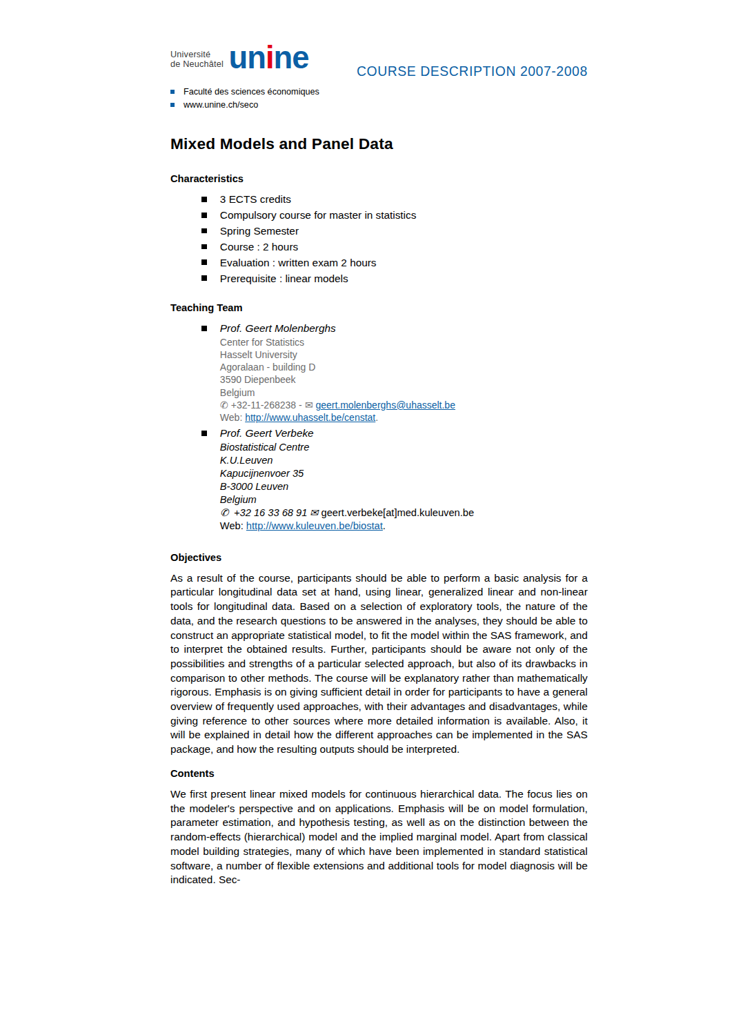Université
de Neuchâtel
unine
COURSE DESCRIPTION 2007-2008
Faculté des sciences économiques
www.unine.ch/seco
Mixed Models and Panel Data
Characteristics
3 ECTS credits
Compulsory course for master in statistics
Spring Semester
Course : 2 hours
Evaluation : written exam 2 hours
Prerequisite : linear models
Teaching Team
Prof. Geert Molenberghs
Center for Statistics
Hasselt University
Agoralaan - building D
3590 Diepenbeek
Belgium
✆ +32-11-268238 - ✉ geert.molenberghs@uhasselt.be
Web: http://www.uhasselt.be/censtat.
Prof. Geert Verbeke
Biostatistical Centre
K.U.Leuven
Kapucijnenvoer 35
B-3000 Leuven
Belgium
✆ +32 16 33 68 91 ✉ geert.verbeke[at]med.kuleuven.be
Web: http://www.kuleuven.be/biostat.
Objectives
As a result of the course, participants should be able to perform a basic analysis for a particular longitudinal data set at hand, using linear, generalized linear and non-linear tools for longitudinal data. Based on a selection of exploratory tools, the nature of the data, and the research questions to be answered in the analyses, they should be able to construct an appropriate statistical model, to fit the model within the SAS framework, and to interpret the obtained results. Further, participants should be aware not only of the possibilities and strengths of a particular selected approach, but also of its drawbacks in comparison to other methods. The course will be explanatory rather than mathematically rigorous. Emphasis is on giving sufficient detail in order for participants to have a general overview of frequently used approaches, with their advantages and disadvantages, while giving reference to other sources where more detailed information is available. Also, it will be explained in detail how the different approaches can be implemented in the SAS package, and how the resulting outputs should be interpreted.
Contents
We first present linear mixed models for continuous hierarchical data. The focus lies on the modeler's perspective and on applications. Emphasis will be on model formulation, parameter estimation, and hypothesis testing, as well as on the distinction between the random-effects (hierarchical) model and the implied marginal model. Apart from classical model building strategies, many of which have been implemented in standard statistical software, a number of flexible extensions and additional tools for model diagnosis will be indicated. Sec-